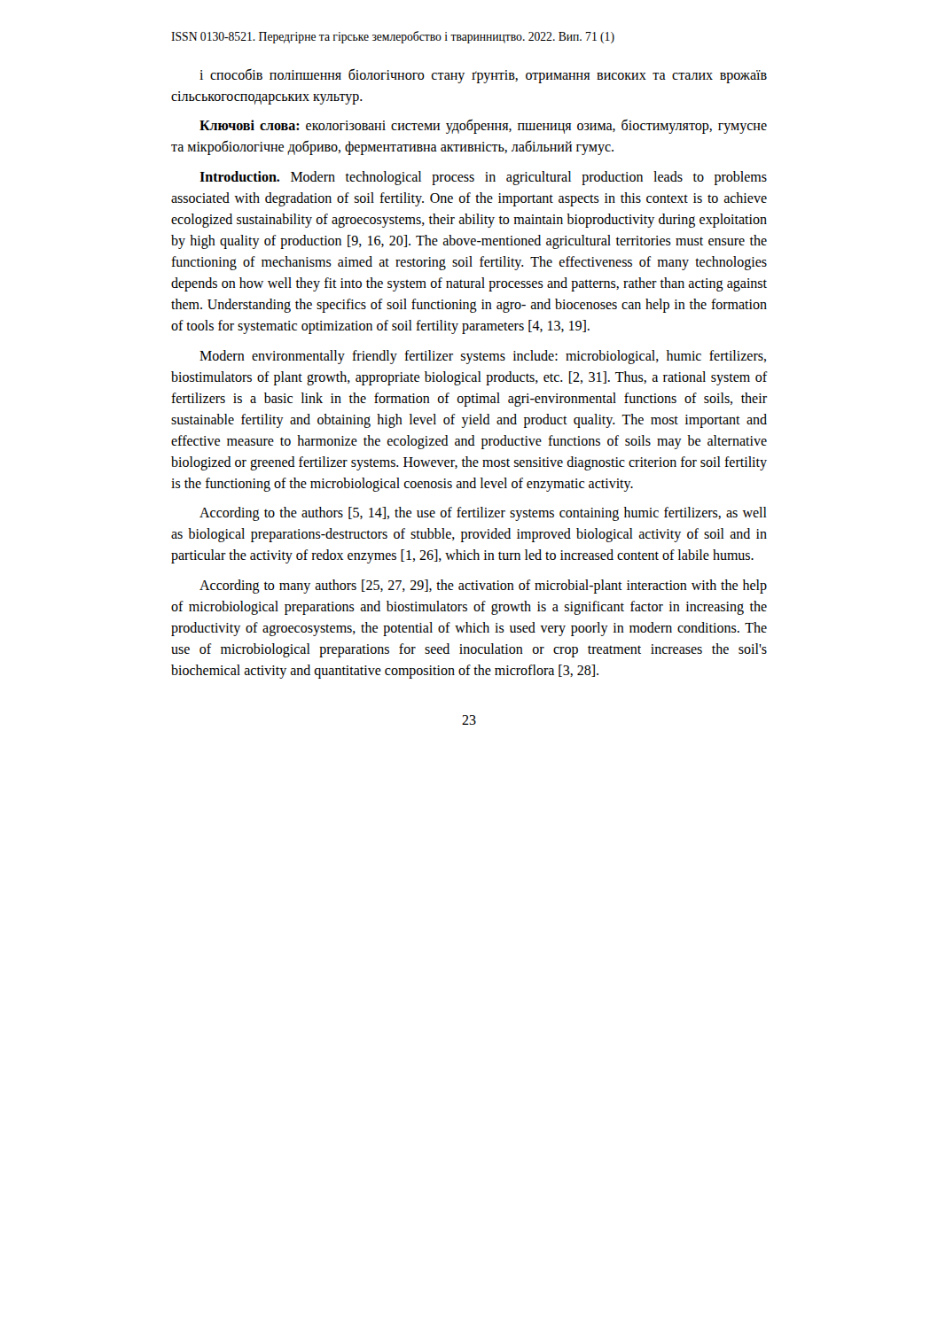ISSN 0130-8521. Передгірне та гірське землеробство і тваринництво. 2022. Вип. 71 (1)
і способів поліпшення біологічного стану ґрунтів, отримання високих та сталих врожаїв сільськогосподарських культур.
Ключові слова: екологізовані системи удобрення, пшениця озима, біостимулятор, гумусне та мікробіологічне добриво, ферментативна активність, лабільний гумус.
Introduction. Modern technological process in agricultural production leads to problems associated with degradation of soil fertility. One of the important aspects in this context is to achieve ecologized sustainability of agroecosystems, their ability to maintain bioproductivity during exploitation by high quality of production [9, 16, 20]. The above-mentioned agricultural territories must ensure the functioning of mechanisms aimed at restoring soil fertility. The effectiveness of many technologies depends on how well they fit into the system of natural processes and patterns, rather than acting against them. Understanding the specifics of soil functioning in agro- and biocenoses can help in the formation of tools for systematic optimization of soil fertility parameters [4, 13, 19].
Modern environmentally friendly fertilizer systems include: microbiological, humic fertilizers, biostimulators of plant growth, appropriate biological products, etc. [2, 31]. Thus, a rational system of fertilizers is a basic link in the formation of optimal agri-environmental functions of soils, their sustainable fertility and obtaining high level of yield and product quality. The most important and effective measure to harmonize the ecologized and productive functions of soils may be alternative biologized or greened fertilizer systems. However, the most sensitive diagnostic criterion for soil fertility is the functioning of the microbiological coenosis and level of enzymatic activity.
According to the authors [5, 14], the use of fertilizer systems containing humic fertilizers, as well as biological preparations-destructors of stubble, provided improved biological activity of soil and in particular the activity of redox enzymes [1, 26], which in turn led to increased content of labile humus.
According to many authors [25, 27, 29], the activation of microbial-plant interaction with the help of microbiological preparations and biostimulators of growth is a significant factor in increasing the productivity of agroecosystems, the potential of which is used very poorly in modern conditions. The use of microbiological preparations for seed inoculation or crop treatment increases the soil's biochemical activity and quantitative composition of the microflora [3, 28].
23